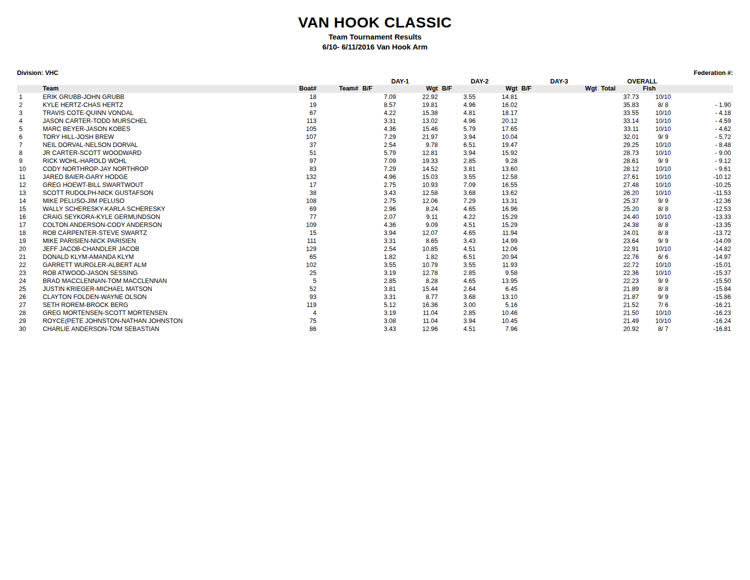VAN HOOK CLASSIC
Team Tournament Results
6/10- 6/11/2016 Van Hook Arm
Division: VHC Federation #:
| | | | | DAY-1 | DAY-2 | DAY-3 | OVERALL | |
| --- | --- | --- | --- | --- | --- | --- | --- | --- |
| | Team | Boat# | Team# | B/F | Wgt | B/F | Wgt | B/F | Wgt | Total | Fish | |
| 1 | ERIK GRUBB-JOHN GRUBB | 18 | | 7.09 | 22.92 | 3.55 | 14.81 | | | 37.73 | 10/10 | |
| 2 | KYLE HERTZ-CHAS HERTZ | 19 | | 8.57 | 19.81 | 4.96 | 16.02 | | | 35.83 | 8/ 8 | - 1.90 |
| 3 | TRAVIS COTE-QUINN VONDAL | 67 | | 4.22 | 15.38 | 4.81 | 18.17 | | | 33.55 | 10/10 | - 4.18 |
| 4 | JASON CARTER-TODD MURSCHEL | 113 | | 3.31 | 13.02 | 4.96 | 20.12 | | | 33.14 | 10/10 | - 4.59 |
| 5 | MARC BEYER-JASON KOBES | 105 | | 4.36 | 15.46 | 5.79 | 17.65 | | | 33.11 | 10/10 | - 4.62 |
| 6 | TORY HILL-JOSH BREW | 107 | | 7.29 | 21.97 | 3.94 | 10.04 | | | 32.01 | 9/ 9 | - 5.72 |
| 7 | NEIL DORVAL-NELSON DORVAL | 37 | | 2.54 | 9.78 | 6.51 | 19.47 | | | 29.25 | 10/10 | - 8.48 |
| 8 | JR CARTER-SCOTT WOODWARD | 51 | | 5.79 | 12.81 | 3.94 | 15.92 | | | 28.73 | 10/10 | - 9.00 |
| 9 | RICK WOHL-HAROLD WOHL | 97 | | 7.09 | 19.33 | 2.85 | 9.28 | | | 28.61 | 9/ 9 | - 9.12 |
| 10 | CODY NORTHROP-JAY NORTHROP | 83 | | 7.29 | 14.52 | 3.81 | 13.60 | | | 28.12 | 10/10 | - 9.61 |
| 11 | JARED BAIER-GARY HODGE | 132 | | 4.96 | 15.03 | 3.55 | 12.58 | | | 27.61 | 10/10 | -10.12 |
| 12 | GREG HOEWT-BILL SWARTWOUT | 17 | | 2.75 | 10.93 | 7.09 | 16.55 | | | 27.48 | 10/10 | -10.25 |
| 13 | SCOTT RUDOLPH-NICK GUSTAFSON | 38 | | 3.43 | 12.58 | 3.68 | 13.62 | | | 26.20 | 10/10 | -11.53 |
| 14 | MIKE PELUSO-JIM PELUSO | 108 | | 2.75 | 12.06 | 7.29 | 13.31 | | | 25.37 | 9/ 9 | -12.36 |
| 15 | WALLY SCHERESKY-KARLA SCHERESKY | 69 | | 2.96 | 8.24 | 4.65 | 16.96 | | | 25.20 | 8/ 8 | -12.53 |
| 16 | CRAIG SEYKORA-KYLE GERMUNDSON | 77 | | 2.07 | 9.11 | 4.22 | 15.29 | | | 24.40 | 10/10 | -13.33 |
| 17 | COLTON ANDERSON-CODY ANDERSON | 109 | | 4.36 | 9.09 | 4.51 | 15.29 | | | 24.38 | 8/ 8 | -13.35 |
| 18 | ROB CARPENTER-STEVE SWARTZ | 15 | | 3.94 | 12.07 | 4.65 | 11.94 | | | 24.01 | 8/ 8 | -13.72 |
| 19 | MIKE PARISIEN-NICK PARISIEN | 111 | | 3.31 | 8.65 | 3.43 | 14.99 | | | 23.64 | 9/ 9 | -14.09 |
| 20 | JEFF JACOB-CHANDLER JACOB | 129 | | 2.54 | 10.85 | 4.51 | 12.06 | | | 22.91 | 10/10 | -14.82 |
| 21 | DONALD KLYM-AMANDA KLYM | 65 | | 1.82 | 1.82 | 6.51 | 20.94 | | | 22.76 | 6/ 6 | -14.97 |
| 22 | GARRETT WURGLER-ALBERT ALM | 102 | | 3.55 | 10.79 | 3.55 | 11.93 | | | 22.72 | 10/10 | -15.01 |
| 23 | ROB ATWOOD-JASON SESSING | 25 | | 3.19 | 12.78 | 2.85 | 9.58 | | | 22.36 | 10/10 | -15.37 |
| 24 | BRAD MACCLENNAN-TOM MACCLENNAN | 5 | | 2.85 | 8.28 | 4.65 | 13.95 | | | 22.23 | 9/ 9 | -15.50 |
| 25 | JUSTIN KRIEGER-MICHAEL MATSON | 52 | | 3.81 | 15.44 | 2.64 | 6.45 | | | 21.89 | 8/ 8 | -15.84 |
| 26 | CLAYTON FOLDEN-WAYNE OLSON | 93 | | 3.31 | 8.77 | 3.68 | 13.10 | | | 21.87 | 9/ 9 | -15.86 |
| 27 | SETH ROREM-BROCK BERG | 119 | | 5.12 | 16.36 | 3.00 | 5.16 | | | 21.52 | 7/ 6 | -16.21 |
| 28 | GREG MORTENSEN-SCOTT MORTENSEN | 4 | | 3.19 | 11.04 | 2.85 | 10.46 | | | 21.50 | 10/10 | -16.23 |
| 29 | ROYCE(PETE JOHNSTON-NATHAN JOHNSTON | 75 | | 3.08 | 11.04 | 3.94 | 10.45 | | | 21.49 | 10/10 | -16.24 |
| 30 | CHARLIE ANDERSON-TOM SEBASTIAN | 86 | | 3.43 | 12.96 | 4.51 | 7.96 | | | 20.92 | 8/ 7 | -16.81 |